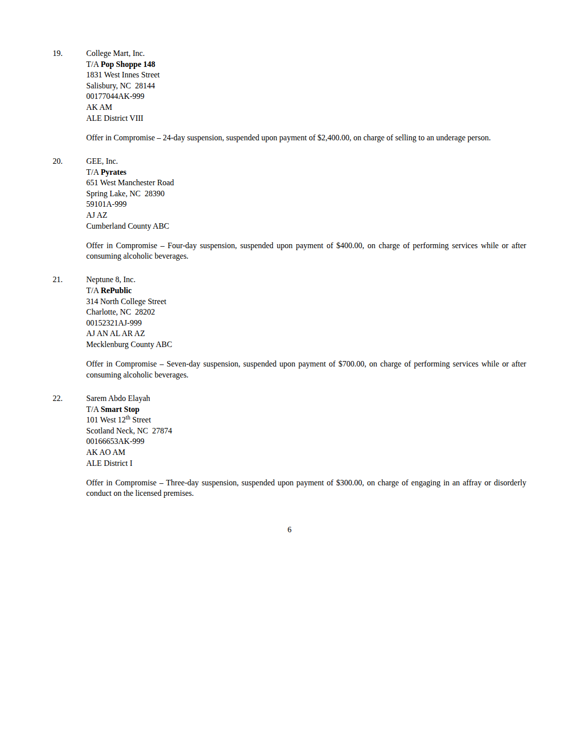19.
College Mart, Inc.
T/A Pop Shoppe 148
1831 West Innes Street
Salisbury, NC 28144
00177044AK-999
AK AM
ALE District VIII
Offer in Compromise – 24-day suspension, suspended upon payment of $2,400.00, on charge of selling to an underage person.
20.
GEE, Inc.
T/A Pyrates
651 West Manchester Road
Spring Lake, NC 28390
59101A-999
AJ AZ
Cumberland County ABC
Offer in Compromise – Four-day suspension, suspended upon payment of $400.00, on charge of performing services while or after consuming alcoholic beverages.
21.
Neptune 8, Inc.
T/A RePublic
314 North College Street
Charlotte, NC 28202
00152321AJ-999
AJ AN AL AR AZ
Mecklenburg County ABC
Offer in Compromise – Seven-day suspension, suspended upon payment of $700.00, on charge of performing services while or after consuming alcoholic beverages.
22.
Sarem Abdo Elayah
T/A Smart Stop
101 West 12th Street
Scotland Neck, NC 27874
00166653AK-999
AK AO AM
ALE District I
Offer in Compromise – Three-day suspension, suspended upon payment of $300.00, on charge of engaging in an affray or disorderly conduct on the licensed premises.
6